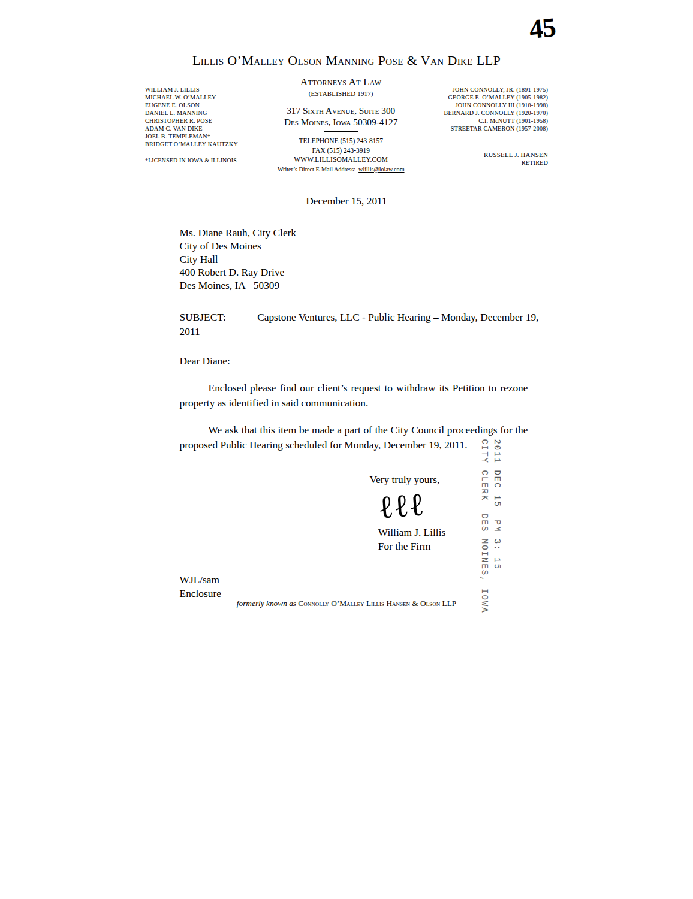45
Lillis O’Malley Olson Manning Pose & Van Dike LLP
WILLIAM J. LILLIS
MICHAEL W. O’MALLEY
EUGENE E. OLSON
DANIEL L. MANNING
CHRISTOPHER R. POSE
ADAM C. VAN DIKE
JOEL B. TEMPLEMAN*
BRIDGET O’MALLEY KAUTZKY
*LICENSED IN IOWA & ILLINOIS
Attorneys At Law
(ESTABLISHED 1917)
317 Sixth Avenue, Suite 300
Des Moines, Iowa 50309-4127
TELEPHONE (515) 243-8157
FAX (515) 243-3919
WWW.LILLISOMALLEY.COM
Writer’s Direct E-Mail Address: wlillis@lolaw.com
JOHN CONNOLLY, JR. (1891-1975)
GEORGE E. O’MALLEY (1905-1982)
JOHN CONNOLLY III (1918-1998)
BERNARD J. CONNOLLY (1920-1970)
C.I. McNUTT (1901-1958)
STREETAR CAMERON (1957-2008)
RUSSELL J. HANSEN
RETIRED
December 15, 2011
Ms. Diane Rauh, City Clerk
City of Des Moines
City Hall
400 Robert D. Ray Drive
Des Moines, IA 50309
SUBJECT: Capstone Ventures, LLC - Public Hearing – Monday, December 19, 2011
Dear Diane:
Enclosed please find our client’s request to withdraw its Petition to rezone property as identified in said communication.
We ask that this item be made a part of the City Council proceedings for the proposed Public Hearing scheduled for Monday, December 19, 2011.
Very truly yours,
ℓℓℓ
William J. Lillis
For the Firm
WJL/sam
Enclosure
2011 DEC 15 PM 3: 15
CITY CLERK DES MOINES, IOWA
formerly known as Connolly O’Malley Lillis Hansen & Olson LLP